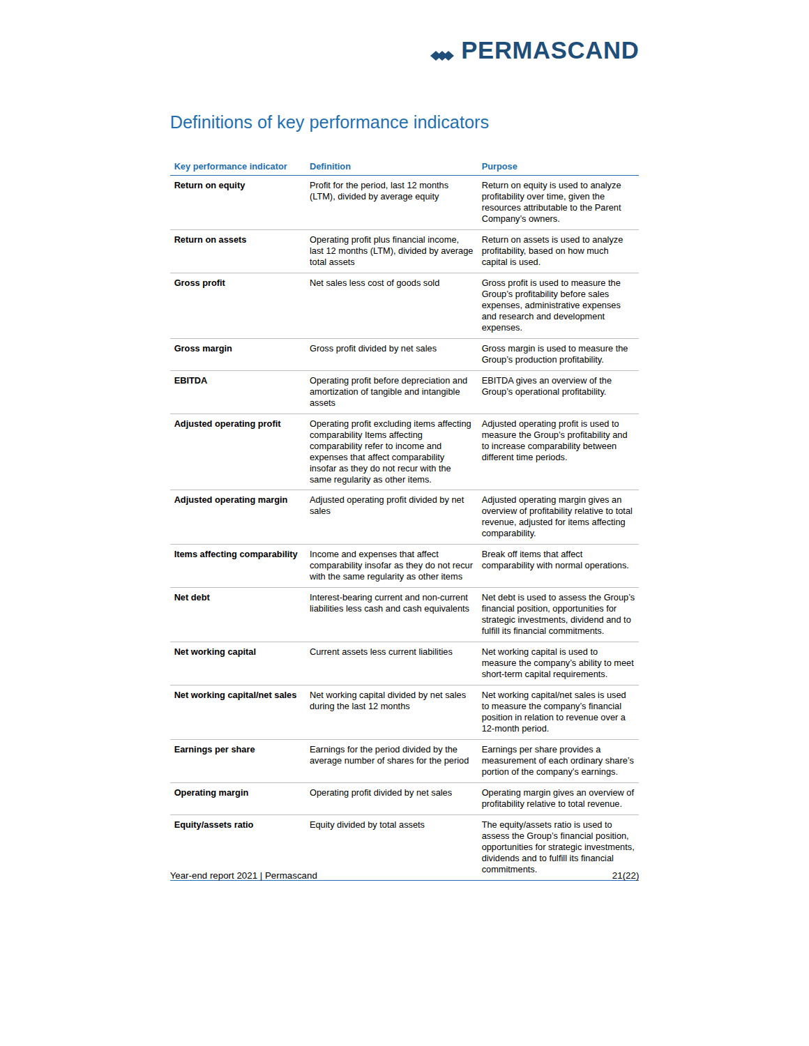PERMASCAND
Definitions of key performance indicators
| Key performance indicator | Definition | Purpose |
| --- | --- | --- |
| Return on equity | Profit for the period, last 12 months (LTM), divided by average equity | Return on equity is used to analyze profitability over time, given the resources attributable to the Parent Company’s owners. |
| Return on assets | Operating profit plus financial income, last 12 months (LTM), divided by average total assets | Return on assets is used to analyze profitability, based on how much capital is used. |
| Gross profit | Net sales less cost of goods sold | Gross profit is used to measure the Group’s profitability before sales expenses, administrative expenses and research and development expenses. |
| Gross margin | Gross profit divided by net sales | Gross margin is used to measure the Group’s production profitability. |
| EBITDA | Operating profit before depreciation and amortization of tangible and intangible assets | EBITDA gives an overview of the Group’s operational profitability. |
| Adjusted operating profit | Operating profit excluding items affecting comparability Items affecting comparability refer to income and expenses that affect comparability insofar as they do not recur with the same regularity as other items. | Adjusted operating profit is used to measure the Group’s profitability and to increase comparability between different time periods. |
| Adjusted operating margin | Adjusted operating profit divided by net sales | Adjusted operating margin gives an overview of profitability relative to total revenue, adjusted for items affecting comparability. |
| Items affecting comparability | Income and expenses that affect comparability insofar as they do not recur with the same regularity as other items | Break off items that affect comparability with normal operations. |
| Net debt | Interest-bearing current and non-current liabilities less cash and cash equivalents | Net debt is used to assess the Group’s financial position, opportunities for strategic investments, dividend and to fulfill its financial commitments. |
| Net working capital | Current assets less current liabilities | Net working capital is used to measure the company’s ability to meet short-term capital requirements. |
| Net working capital/net sales | Net working capital divided by net sales during the last 12 months | Net working capital/net sales is used to measure the company’s financial position in relation to revenue over a 12-month period. |
| Earnings per share | Earnings for the period divided by the average number of shares for the period | Earnings per share provides a measurement of each ordinary share’s portion of the company’s earnings. |
| Operating margin | Operating profit divided by net sales | Operating margin gives an overview of profitability relative to total revenue. |
| Equity/assets ratio | Equity divided by total assets | The equity/assets ratio is used to assess the Group’s financial position, opportunities for strategic investments, dividends and to fulfill its financial commitments. |
Year-end report 2021 | Permascand 21(22)